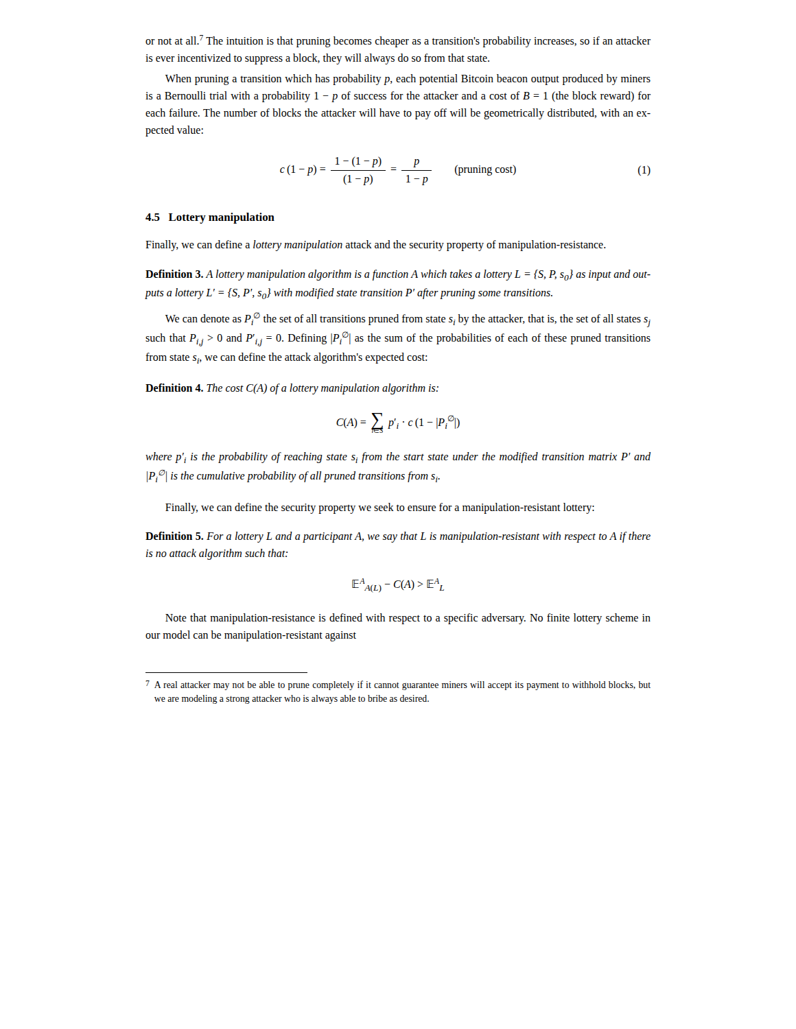or not at all.7 The intuition is that pruning becomes cheaper as a transition's probability increases, so if an attacker is ever incentivized to suppress a block, they will always do so from that state.
When pruning a transition which has probability p, each potential Bitcoin beacon output produced by miners is a Bernoulli trial with a probability 1 − p of success for the attacker and a cost of B = 1 (the block reward) for each failure. The number of blocks the attacker will have to pay off will be geometrically distributed, with an expected value:
c (1 − p) = 1 − (1 − p)(1 − p) = p 1 − p (pruning cost)
(1)
4.5 Lottery manipulation
Finally, we can define a lottery manipulation attack and the security property of manipulation-resistance.
Definition 3. A lottery manipulation algorithm is a function A which takes a lottery L = {S, P, s0} as input and outputs a lottery L′ = {S, P′, s0} with modified state transition P′ after pruning some transitions.
We can denote as Pi∅ the set of all transitions pruned from state si by the attacker, that is, the set of all states sj such that Pi,j > 0 and P′i,j = 0. Defining |Pi∅| as the sum of the probabilities of each of these pruned transitions from state si, we can define the attack algorithm's expected cost:
Definition 4. The cost C(A) of a lottery manipulation algorithm is:
C(A) = ∑i∈S p′i · c (1 − |Pi∅|)
where p′i is the probability of reaching state si from the start state under the modified transition matrix P′ and |Pi∅| is the cumulative probability of all pruned transitions from si.
Finally, we can define the security property we seek to ensure for a manipulation-resistant lottery:
Definition 5. For a lottery L and a participant A, we say that L is manipulation-resistant with respect to A if there is no attack algorithm such that:
𝔼AA(L) − C(A) > 𝔼AL
Note that manipulation-resistance is defined with respect to a specific adversary. No finite lottery scheme in our model can be manipulation-resistant against
7 A real attacker may not be able to prune completely if it cannot guarantee miners will accept its payment to withhold blocks, but we are modeling a strong attacker who is always able to bribe as desired.